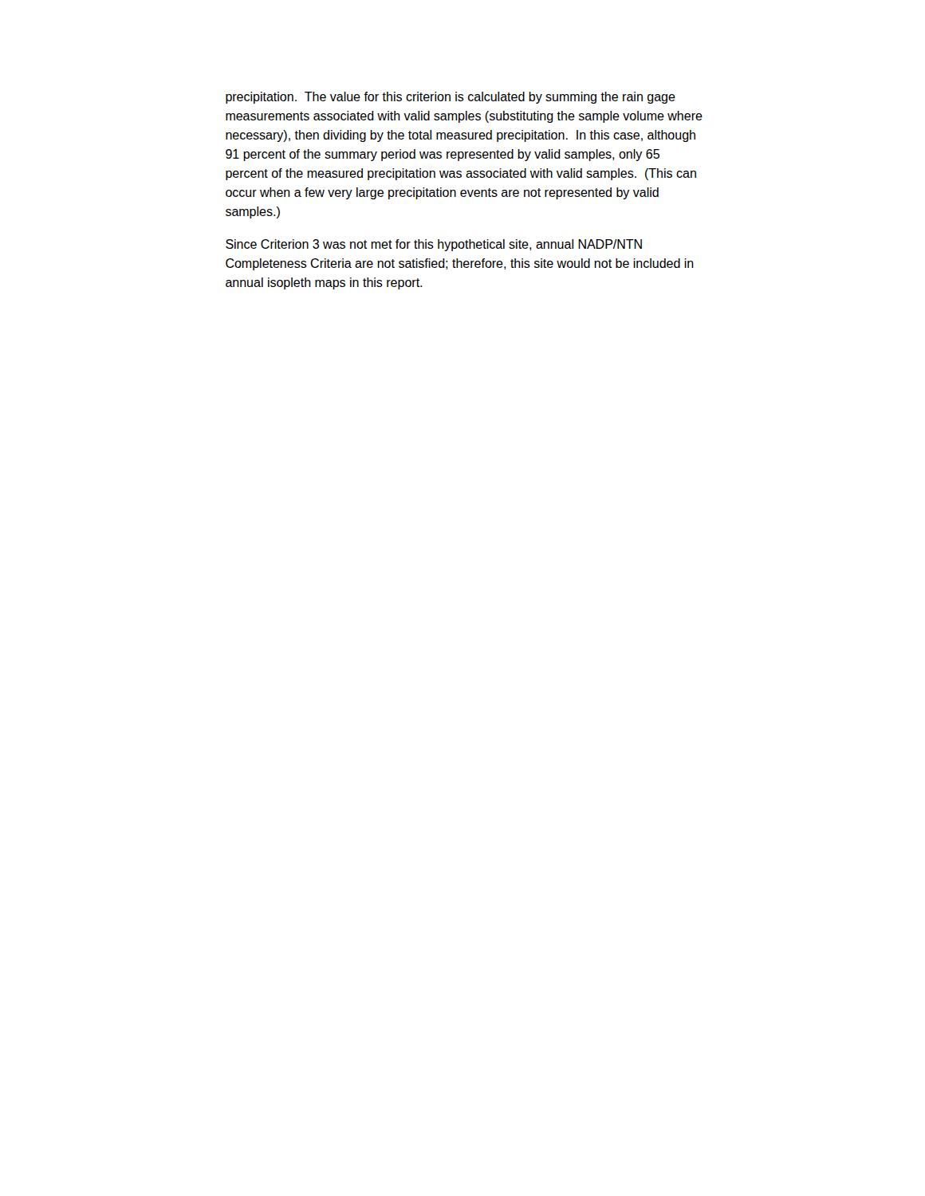precipitation. The value for this criterion is calculated by summing the rain gage measurements associated with valid samples (substituting the sample volume where necessary), then dividing by the total measured precipitation. In this case, although 91 percent of the summary period was represented by valid samples, only 65 percent of the measured precipitation was associated with valid samples. (This can occur when a few very large precipitation events are not represented by valid samples.)
Since Criterion 3 was not met for this hypothetical site, annual NADP/NTN Completeness Criteria are not satisfied; therefore, this site would not be included in annual isopleth maps in this report.